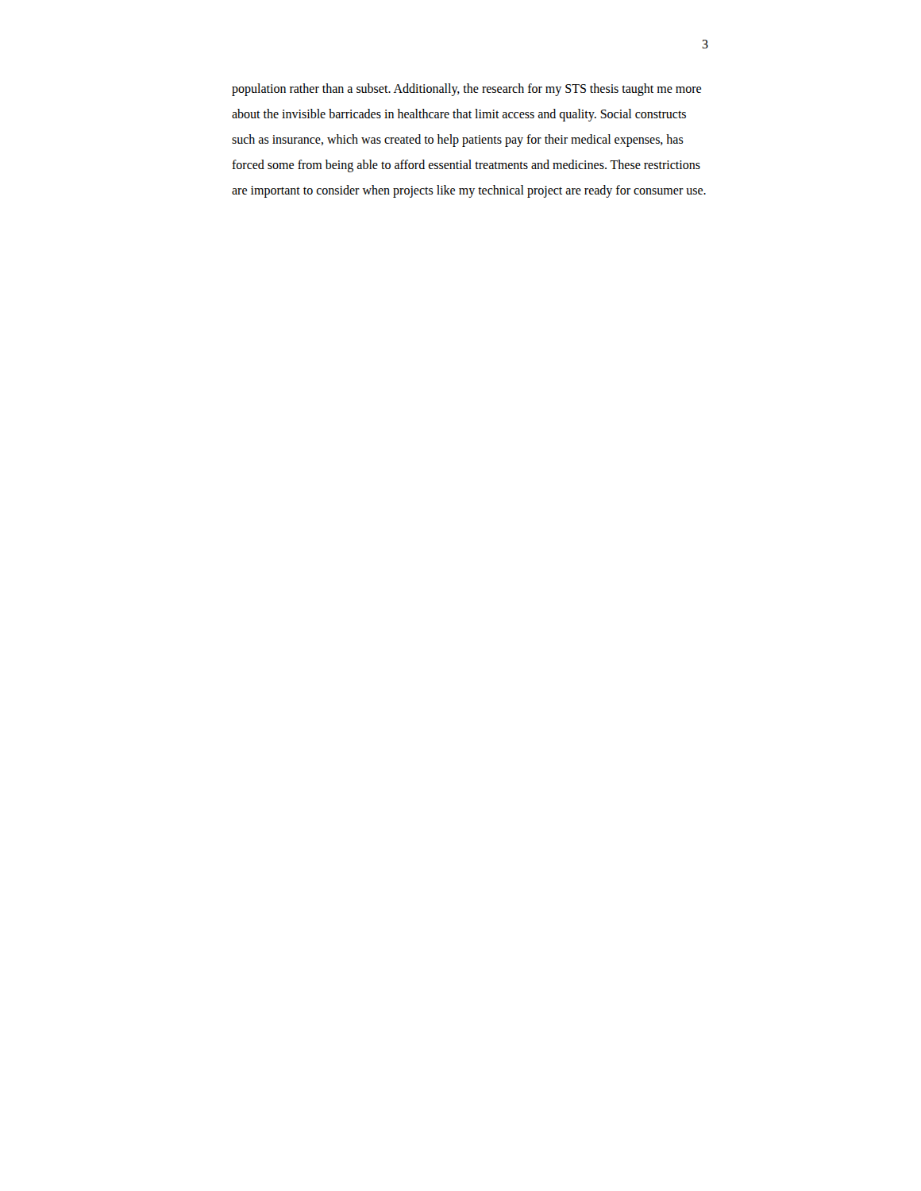3
population rather than a subset. Additionally, the research for my STS thesis taught me more about the invisible barricades in healthcare that limit access and quality. Social constructs such as insurance, which was created to help patients pay for their medical expenses, has forced some from being able to afford essential treatments and medicines. These restrictions are important to consider when projects like my technical project are ready for consumer use.